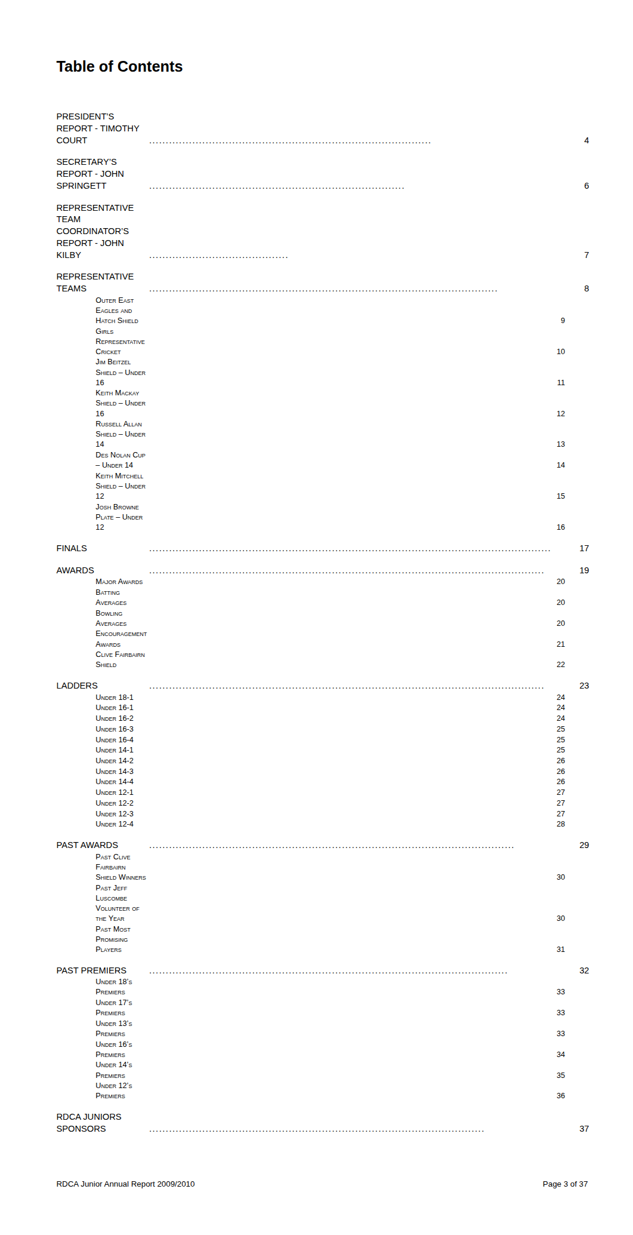Table of Contents
| President’s Report - Timothy Court | ..................................................................................... | 4 |
| Secretary’s Report - John Springett | ............................................................................. | 6 |
| Representative Team Coordinator’s Report - John Kilby | .......................................... | 7 |
| Representative Teams | ......................................................................................................... | 8 |
| Outer East Eagles and Hatch Shield | | 9 |
| Girls Representative Cricket | | 10 |
| Jim Beitzel Shield – Under 16 | | 11 |
| Keith Mackay Shield – Under 16 | | 12 |
| Russell Allan Shield – Under 14 | | 13 |
| Des Nolan Cup – Under 14 | | 14 |
| Keith Mitchell Shield – Under 12 | | 15 |
| Josh Browne Plate – Under 12 | | 16 |
| Finals | ......................................................................................................................... | 17 |
| Awards | ....................................................................................................................... | 19 |
| Major Awards | | 20 |
| Batting Averages | | 20 |
| Bowling Averages | | 20 |
| Encouragement Awards | | 21 |
| Clive Fairbairn Shield | | 22 |
| Ladders | ....................................................................................................................... | 23 |
| Under 18-1 | | 24 |
| Under 16-1 | | 24 |
| Under 16-2 | | 24 |
| Under 16-3 | | 25 |
| Under 16-4 | | 25 |
| Under 14-1 | | 25 |
| Under 14-2 | | 26 |
| Under 14-3 | | 26 |
| Under 14-4 | | 26 |
| Under 12-1 | | 27 |
| Under 12-2 | | 27 |
| Under 12-3 | | 27 |
| Under 12-4 | | 28 |
| Past Awards | .............................................................................................................. | 29 |
| Past Clive Fairbairn Shield Winners | | 30 |
| Past Jeff Luscombe Volunteer of the Year | | 30 |
| Past Most Promising Players | | 31 |
| Past Premiers | ............................................................................................................ | 32 |
| Under 18’s Premiers | | 33 |
| Under 17’s Premiers | | 33 |
| Under 13’s Premiers | | 33 |
| Under 16’s Premiers | | 34 |
| Under 14’s Premiers | | 35 |
| Under 12’s Premiers | | 36 |
| RDCA Juniors Sponsors | ..................................................................................................... | 37 |
RDCA Junior Annual Report 2009/2010 Page 3 of 37